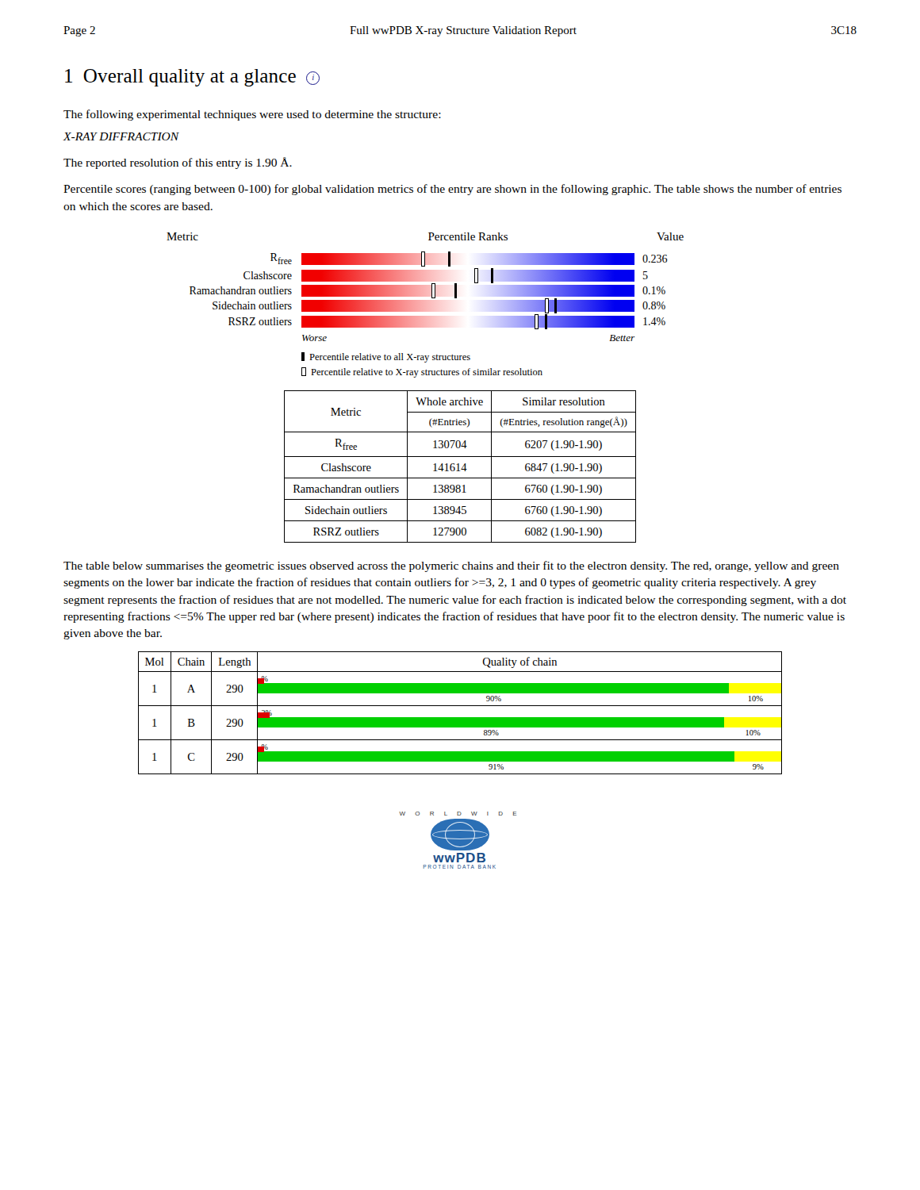Page 2
Full wwPDB X-ray Structure Validation Report
3C18
1 Overall quality at a glance i
The following experimental techniques were used to determine the structure:
X-RAY DIFFRACTION
The reported resolution of this entry is 1.90 Å.
Percentile scores (ranging between 0-100) for global validation metrics of the entry are shown in the following graphic. The table shows the number of entries on which the scores are based.
Metric
Percentile Ranks
Value
Rfree
0.236
Clashscore
5
Ramachandran outliers
0.1%
Sidechain outliers
0.8%
RSRZ outliers
1.4%
Worse Better
Percentile relative to all X-ray structures
Percentile relative to X-ray structures of similar resolution
| Metric | Whole archive | Similar resolution |
| --- | --- | --- |
| (#Entries) | (#Entries, resolution range(Å)) |
| R free | 130704 | 6207 (1.90-1.90) |
| Clashscore | 141614 | 6847 (1.90-1.90) |
| Ramachandran outliers | 138981 | 6760 (1.90-1.90) |
| Sidechain outliers | 138945 | 6760 (1.90-1.90) |
| RSRZ outliers | 127900 | 6082 (1.90-1.90) |
The table below summarises the geometric issues observed across the polymeric chains and their fit to the electron density. The red, orange, yellow and green segments on the lower bar indicate the fraction of residues that contain outliers for >=3, 2, 1 and 0 types of geometric quality criteria respectively. A grey segment represents the fraction of residues that are not modelled. The numeric value for each fraction is indicated below the corresponding segment, with a dot representing fractions <=5% The upper red bar (where present) indicates the fraction of residues that have poor fit to the electron density. The numeric value is given above the bar.
| Mol | Chain | Length | Quality of chain |
| --- | --- | --- | --- |
| 1 | A | 290 | % 90% 10% |
| 1 | B | 290 | 2% 89% 10% |
| 1 | C | 290 | % 91% 9% |
W O R L D W I D E
wwPDB
PROTEIN DATA BANK